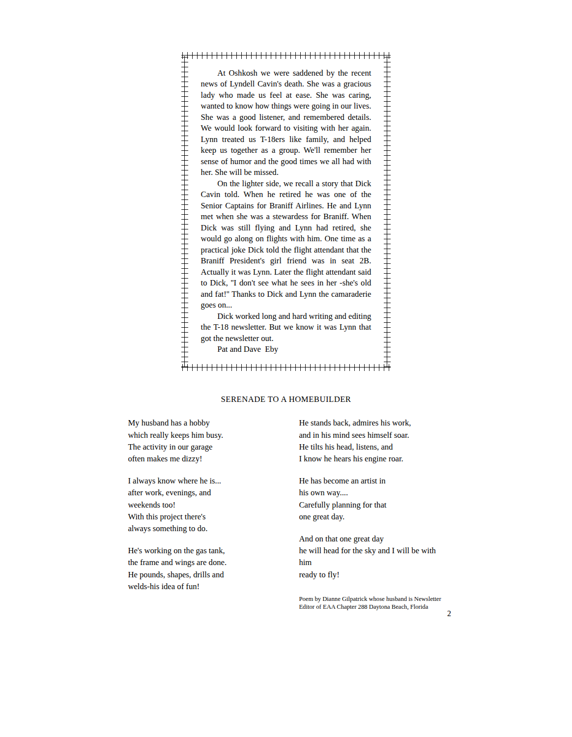At Oshkosh we were saddened by the recent news of Lyndell Cavin's death. She was a gracious lady who made us feel at ease. She was caring, wanted to know how things were going in our lives. She was a good listener, and remembered details. We would look forward to visiting with her again. Lynn treated us T-18ers like family, and helped keep us together as a group. We'll remember her sense of humor and the good times we all had with her. She will be missed.
On the lighter side, we recall a story that Dick Cavin told. When he retired he was one of the Senior Captains for Braniff Airlines. He and Lynn met when she was a stewardess for Braniff. When Dick was still flying and Lynn had retired, she would go along on flights with him. One time as a practical joke Dick told the flight attendant that the Braniff President's girl friend was in seat 2B. Actually it was Lynn. Later the flight attendant said to Dick, ''I don't see what he sees in her -she's old and fat!'' Thanks to Dick and Lynn the camaraderie goes on...
Dick worked long and hard writing and editing the T-18 newsletter. But we know it was Lynn that got the newsletter out.
Pat and Dave Eby
SERENADE TO A HOMEBUILDER
My husband has a hobby
which really keeps him busy.
The activity in our garage
often makes me dizzy!
I always know where he is...
after work, evenings, and
weekends too!
With this project there's
always something to do.
He's working on the gas tank,
the frame and wings are done.
He pounds, shapes, drills and
welds-his idea of fun!
He stands back, admires his work,
and in his mind sees himself soar.
He tilts his head, listens, and
I know he hears his engine roar.
He has become an artist in
his own way....
Carefully planning for that
one great day.
And on that one great day
he will head for the sky and I will be with him
ready to fly!
Poem by Dianne Gilpatrick whose husband is Newsletter
Editor of EAA Chapter 288 Daytona Beach, Florida
2